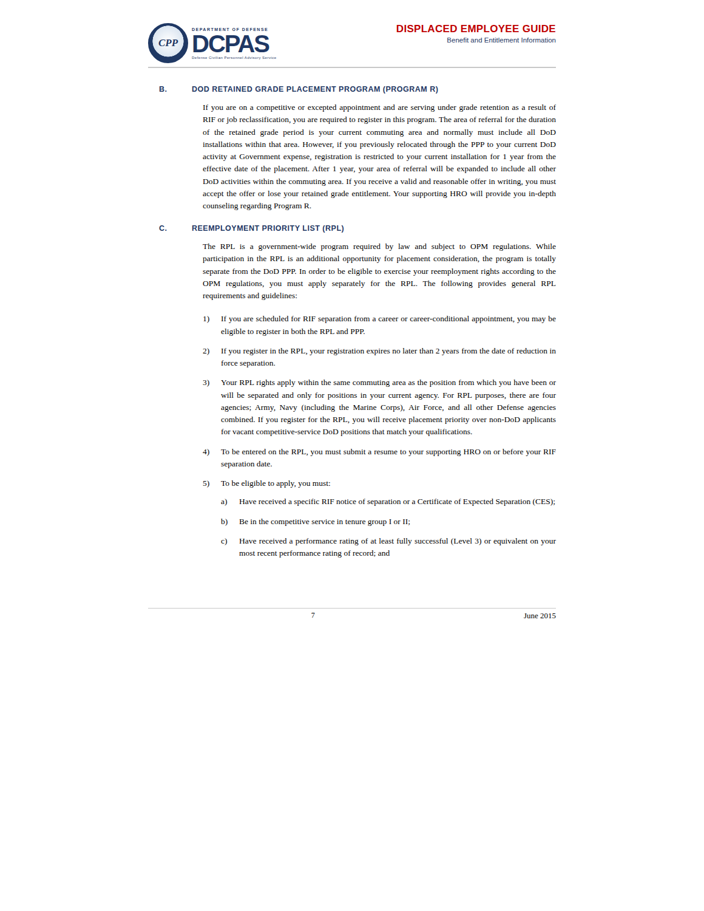DEPARTMENT OF DEFENSE
DCPAS
Defense Civilian Personnel Advisory Service
DISPLACED EMPLOYEE GUIDE
Benefit and Entitlement Information
B.
DOD RETAINED GRADE PLACEMENT PROGRAM (PROGRAM R)
If you are on a competitive or excepted appointment and are serving under grade retention as a result of RIF or job reclassification, you are required to register in this program. The area of referral for the duration of the retained grade period is your current commuting area and normally must include all DoD installations within that area. However, if you previously relocated through the PPP to your current DoD activity at Government expense, registration is restricted to your current installation for 1 year from the effective date of the placement. After 1 year, your area of referral will be expanded to include all other DoD activities within the commuting area. If you receive a valid and reasonable offer in writing, you must accept the offer or lose your retained grade entitlement. Your supporting HRO will provide you in-depth counseling regarding Program R.
C.
REEMPLOYMENT PRIORITY LIST (RPL)
The RPL is a government-wide program required by law and subject to OPM regulations. While participation in the RPL is an additional opportunity for placement consideration, the program is totally separate from the DoD PPP. In order to be eligible to exercise your reemployment rights according to the OPM regulations, you must apply separately for the RPL. The following provides general RPL requirements and guidelines:
1) If you are scheduled for RIF separation from a career or career-conditional appointment, you may be eligible to register in both the RPL and PPP.
2) If you register in the RPL, your registration expires no later than 2 years from the date of reduction in force separation.
3) Your RPL rights apply within the same commuting area as the position from which you have been or will be separated and only for positions in your current agency. For RPL purposes, there are four agencies; Army, Navy (including the Marine Corps), Air Force, and all other Defense agencies combined. If you register for the RPL, you will receive placement priority over non-DoD applicants for vacant competitive-service DoD positions that match your qualifications.
4) To be entered on the RPL, you must submit a resume to your supporting HRO on or before your RIF separation date.
5) To be eligible to apply, you must:
a) Have received a specific RIF notice of separation or a Certificate of Expected Separation (CES);
b) Be in the competitive service in tenure group I or II;
c) Have received a performance rating of at least fully successful (Level 3) or equivalent on your most recent performance rating of record; and
7
June 2015